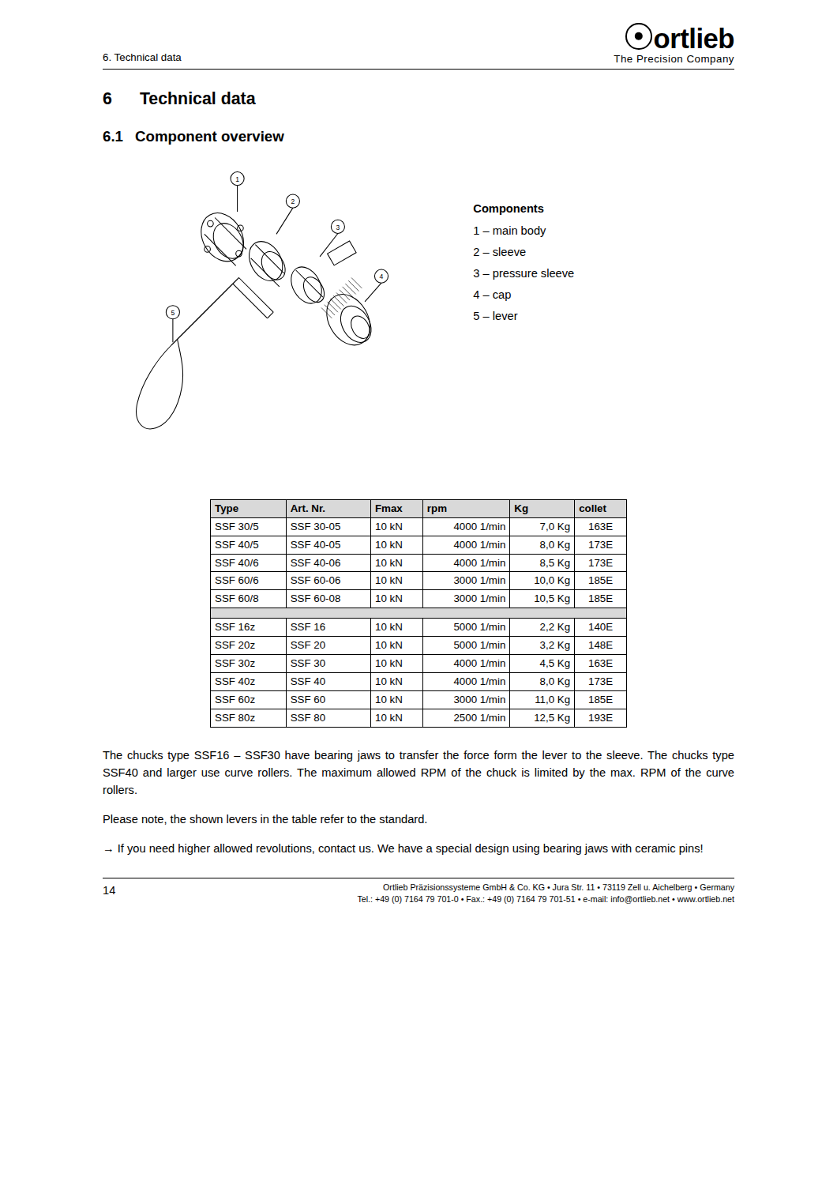6. Technical data
ortlieb
The Precision Company
6 Technical data
6.1 Component overview
1 2 3 4 5
Components
1 – main body
2 – sleeve
3 – pressure sleeve
4 – cap
5 – lever
| Type | Art. Nr. | Fmax | rpm | Kg | collet |
| --- | --- | --- | --- | --- | --- |
| SSF 30/5 | SSF 30-05 | 10 kN | 4000 1/min | 7,0 Kg | 163E |
| SSF 40/5 | SSF 40-05 | 10 kN | 4000 1/min | 8,0 Kg | 173E |
| SSF 40/6 | SSF 40-06 | 10 kN | 4000 1/min | 8,5 Kg | 173E |
| SSF 60/6 | SSF 60-06 | 10 kN | 3000 1/min | 10,0 Kg | 185E |
| SSF 60/8 | SSF 60-08 | 10 kN | 3000 1/min | 10,5 Kg | 185E |
| SSF 16z | SSF 16 | 10 kN | 5000 1/min | 2,2 Kg | 140E |
| SSF 20z | SSF 20 | 10 kN | 5000 1/min | 3,2 Kg | 148E |
| SSF 30z | SSF 30 | 10 kN | 4000 1/min | 4,5 Kg | 163E |
| SSF 40z | SSF 40 | 10 kN | 4000 1/min | 8,0 Kg | 173E |
| SSF 60z | SSF 60 | 10 kN | 3000 1/min | 11,0 Kg | 185E |
| SSF 80z | SSF 80 | 10 kN | 2500 1/min | 12,5 Kg | 193E |
The chucks type SSF16 – SSF30 have bearing jaws to transfer the force form the lever to the sleeve. The chucks type SSF40 and larger use curve rollers. The maximum allowed RPM of the chuck is limited by the max. RPM of the curve rollers.
Please note, the shown levers in the table refer to the standard.
→ If you need higher allowed revolutions, contact us. We have a special design using bearing jaws with ceramic pins!
14
Ortlieb Präzisionssysteme GmbH & Co. KG • Jura Str. 11 • 73119 Zell u. Aichelberg • Germany
Tel.: +49 (0) 7164 79 701-0 • Fax.: +49 (0) 7164 79 701-51 • e-mail: info@ortlieb.net • www.ortlieb.net